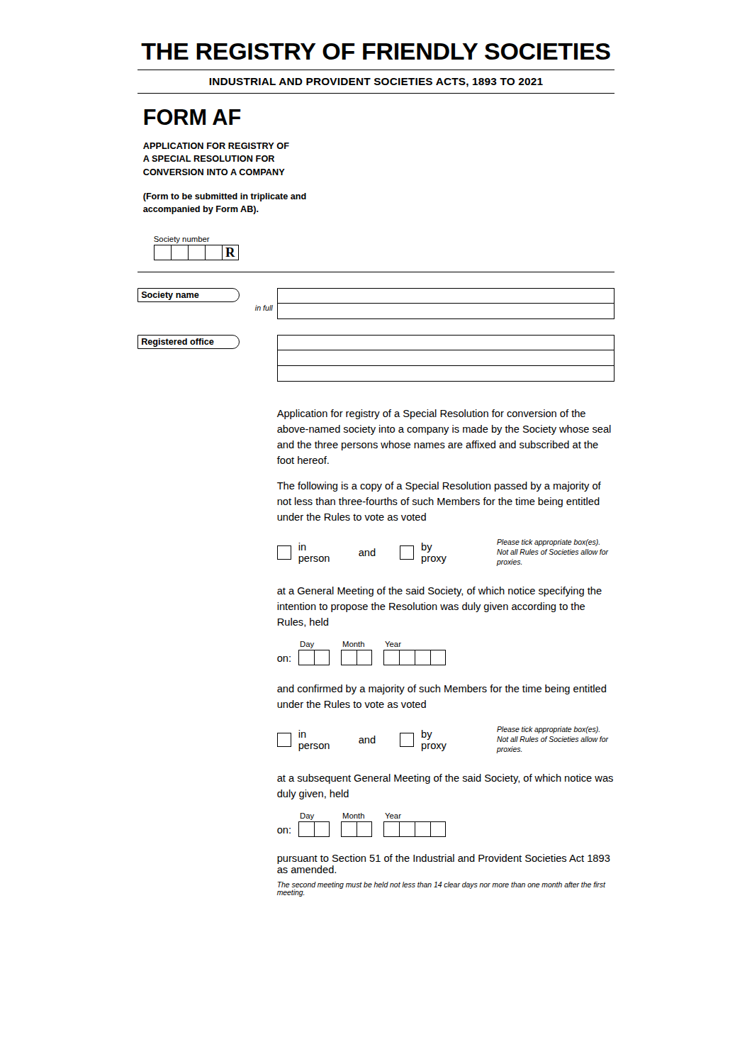THE REGISTRY OF FRIENDLY SOCIETIES
INDUSTRIAL AND PROVIDENT SOCIETIES ACTS, 1893 TO 2021
FORM AF
APPLICATION FOR REGISTRY OF
A SPECIAL RESOLUTION FOR
CONVERSION INTO A COMPANY
(Form to be submitted in triplicate and
accompanied by Form AB).
Society number
R
Society name
in full
Registered office
Application for registry of a Special Resolution for conversion of the above-named society into a company is made by the Society whose seal and the three persons whose names are affixed and subscribed at the foot hereof.
The following is a copy of a Special Resolution passed by a majority of not less than three-fourths of such Members for the time being entitled under the Rules to vote as voted
in person and
by proxy Please tick appropriate box(es).
Not all Rules of Societies allow for proxies.
at a General Meeting of the said Society, of which notice specifying the intention to propose the Resolution was duly given according to the Rules, held
on:
Day
Month
Year
and confirmed by a majority of such Members for the time being entitled under the Rules to vote as voted
in person and
by proxy Please tick appropriate box(es).
Not all Rules of Societies allow for proxies.
at a subsequent General Meeting of the said Society, of which notice was duly given, held
on:
Day
Month
Year
pursuant to Section 51 of the Industrial and Provident Societies Act 1893 as amended.
The second meeting must be held not less than 14 clear days nor more than one month after the first meeting.